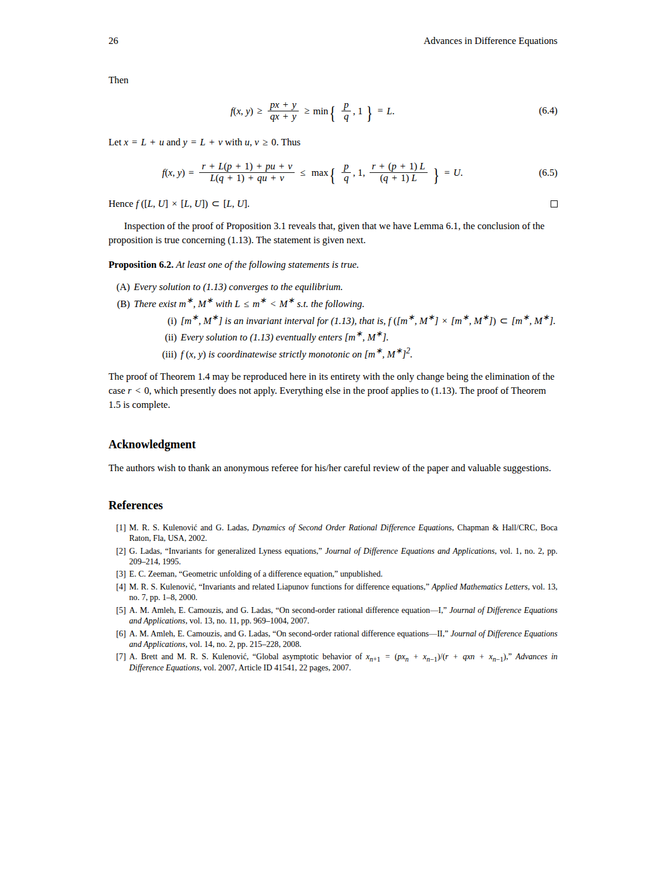26 Advances in Difference Equations
Then
f(x, y) ≥ px + y qx + y ≥ min{ pq, 1 } = L.
(6.4)
Let x = L + u and y = L + v with u, v ≥ 0. Thus
f(x, y) = r + L(p + 1) + pu + v L(q + 1) + qu + v ≤ max{ pq, 1, r + (p + 1) L (q + 1) L } = U.
(6.5)
Hence f ([L, U] × [L, U]) ⊂ [L, U].
Inspection of the proof of Proposition 3.1 reveals that, given that we have Lemma 6.1, the conclusion of the proposition is true concerning (1.13). The statement is given next.
Proposition 6.2. At least one of the following statements is true.
(A) Every solution to (1.13) converges to the equilibrium.
(B) There exist m∗, M∗ with L ≤ m∗ < M∗ s.t. the following.
(i)[m∗, M∗] is an invariant interval for (1.13), that is, f ([m∗, M∗] × [m∗, M∗]) ⊂ [m∗, M∗].
(ii) Every solution to (1.13) eventually enters [m∗, M∗].
(iii) f (x, y) is coordinatewise strictly monotonic on [m∗, M∗]2.
The proof of Theorem 1.4 may be reproduced here in its entirety with the only change being the elimination of the case r < 0, which presently does not apply. Everything else in the proof applies to (1.13). The proof of Theorem 1.5 is complete.
Acknowledgment
The authors wish to thank an anonymous referee for his/her careful review of the paper and valuable suggestions.
References
[1] M. R. S. Kulenović and G. Ladas, Dynamics of Second Order Rational Difference Equations, Chapman & Hall/CRC, Boca Raton, Fla, USA, 2002.
[2] G. Ladas, “Invariants for generalized Lyness equations,” Journal of Difference Equations and Applications, vol. 1, no. 2, pp. 209–214, 1995.
[3] E. C. Zeeman, “Geometric unfolding of a difference equation,” unpublished.
[4] M. R. S. Kulenović, “Invariants and related Liapunov functions for difference equations,” Applied Mathematics Letters, vol. 13, no. 7, pp. 1–8, 2000.
[5] A. M. Amleh, E. Camouzis, and G. Ladas, “On second-order rational difference equation—I,” Journal of Difference Equations and Applications, vol. 13, no. 11, pp. 969–1004, 2007.
[6] A. M. Amleh, E. Camouzis, and G. Ladas, “On second-order rational difference equations—II,” Journal of Difference Equations and Applications, vol. 14, no. 2, pp. 215–228, 2008.
[7] A. Brett and M. R. S. Kulenović, “Global asymptotic behavior of xn+1 = (pxn + xn−1)/(r + qxn + xn−1),” Advances in Difference Equations, vol. 2007, Article ID 41541, 22 pages, 2007.